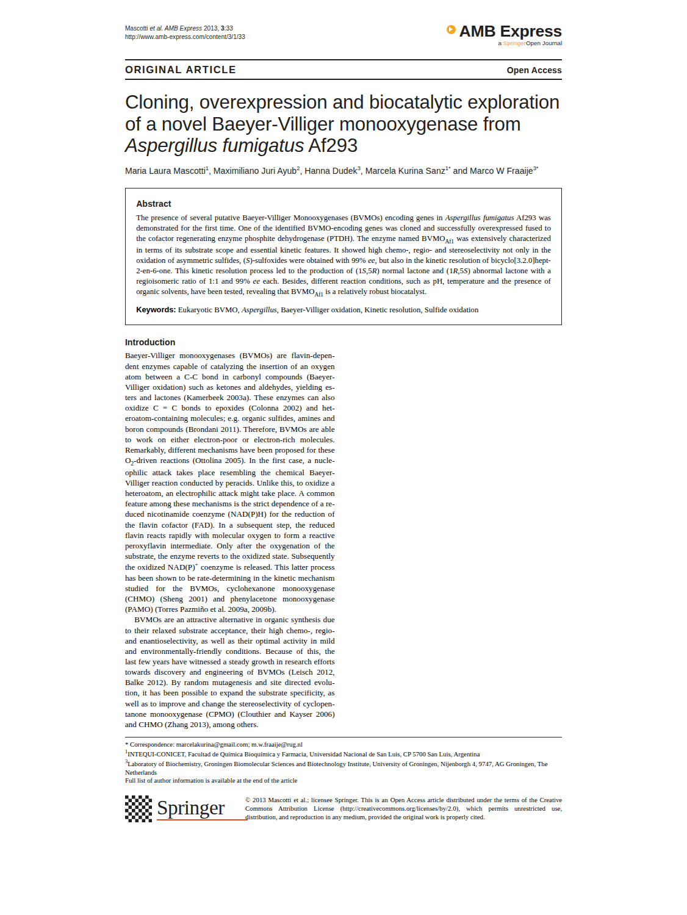Mascotti et al. AMB Express 2013, 3:33
http://www.amb-express.com/content/3/1/33
AMB Express
a Springer Open Journal
ORIGINAL ARTICLE
Open Access
Cloning, overexpression and biocatalytic exploration of a novel Baeyer-Villiger monooxygenase from Aspergillus fumigatus Af293
Maria Laura Mascotti1, Maximiliano Juri Ayub2, Hanna Dudek3, Marcela Kurina Sanz1* and Marco W Fraaije3*
Abstract
The presence of several putative Baeyer-Villiger Monooxygenases (BVMOs) encoding genes in Aspergillus fumigatus Af293 was demonstrated for the first time. One of the identified BVMO-encoding genes was cloned and successfully overexpressed fused to the cofactor regenerating enzyme phosphite dehydrogenase (PTDH). The enzyme named BVMOAf1 was extensively characterized in terms of its substrate scope and essential kinetic features. It showed high chemo-, regio- and stereoselectivity not only in the oxidation of asymmetric sulfides, (S)-sulfoxides were obtained with 99% ee, but also in the kinetic resolution of bicyclo[3.2.0]hept-2-en-6-one. This kinetic resolution process led to the production of (1S,5R) normal lactone and (1R,5S) abnormal lactone with a regioisomeric ratio of 1:1 and 99% ee each. Besides, different reaction conditions, such as pH, temperature and the presence of organic solvents, have been tested, revealing that BVMOAf1 is a relatively robust biocatalyst.
Keywords: Eukaryotic BVMO, Aspergillus, Baeyer-Villiger oxidation, Kinetic resolution, Sulfide oxidation
Introduction
Baeyer-Villiger monooxygenases (BVMOs) are flavin-dependent enzymes capable of catalyzing the insertion of an oxygen atom between a C-C bond in carbonyl compounds (Baeyer-Villiger oxidation) such as ketones and aldehydes, yielding esters and lactones (Kamerbeek 2003a). These enzymes can also oxidize C = C bonds to epoxides (Colonna 2002) and heteroatom-containing molecules; e.g. organic sulfides, amines and boron compounds (Brondani 2011). Therefore, BVMOs are able to work on either electron-poor or electron-rich molecules. Remarkably, different mechanisms have been proposed for these O2-driven reactions (Ottolina 2005). In the first case, a nucleophilic attack takes place resembling the chemical Baeyer-Villiger reaction conducted by peracids. Unlike this, to oxidize a heteroatom, an electrophilic attack might take place. A common feature among these mechanisms is the strict dependence of a reduced nicotinamide coenzyme (NAD(P)H) for the reduction of the flavin cofactor (FAD). In a subsequent step, the reduced flavin reacts rapidly with molecular oxygen to form a reactive peroxyflavin intermediate. Only after the oxygenation of the substrate, the enzyme reverts to the oxidized state. Subsequently the oxidized NAD(P)+ coenzyme is released. This latter process has been shown to be rate-determining in the kinetic mechanism studied for the BVMOs, cyclohexanone monooxygenase (CHMO) (Sheng 2001) and phenylacetone monooxygenase (PAMO) (Torres Pazmiño et al. 2009a, 2009b).
BVMOs are an attractive alternative in organic synthesis due to their relaxed substrate acceptance, their high chemo-, regio- and enantioselectivity, as well as their optimal activity in mild and environmentally-friendly conditions. Because of this, the last few years have witnessed a steady growth in research efforts towards discovery and engineering of BVMOs (Leisch 2012, Balke 2012). By random mutagenesis and site directed evolution, it has been possible to expand the substrate specificity, as well as to improve and change the stereoselectivity of cyclopentanone monooxygenase (CPMO) (Clouthier and Kayser 2006) and CHMO (Zhang 2013), among others.
* Correspondence: marcelakurina@gmail.com; m.w.fraaije@rug.nl
1INTEQUI-CONICET, Facultad de Química Bioquímica y Farmacia, Universidad Nacional de San Luis, CP 5700 San Luis, Argentina
3Laboratory of Biochemistry, Groningen Biomolecular Sciences and Biotechnology Institute, University of Groningen, Nijenborgh 4, 9747, AG Groningen, The Netherlands
Full list of author information is available at the end of the article
Springer
© 2013 Mascotti et al.; licensee Springer. This is an Open Access article distributed under the terms of the Creative Commons Attribution License (http://creativecommons.org/licenses/by/2.0), which permits unrestricted use, distribution, and reproduction in any medium, provided the original work is properly cited.